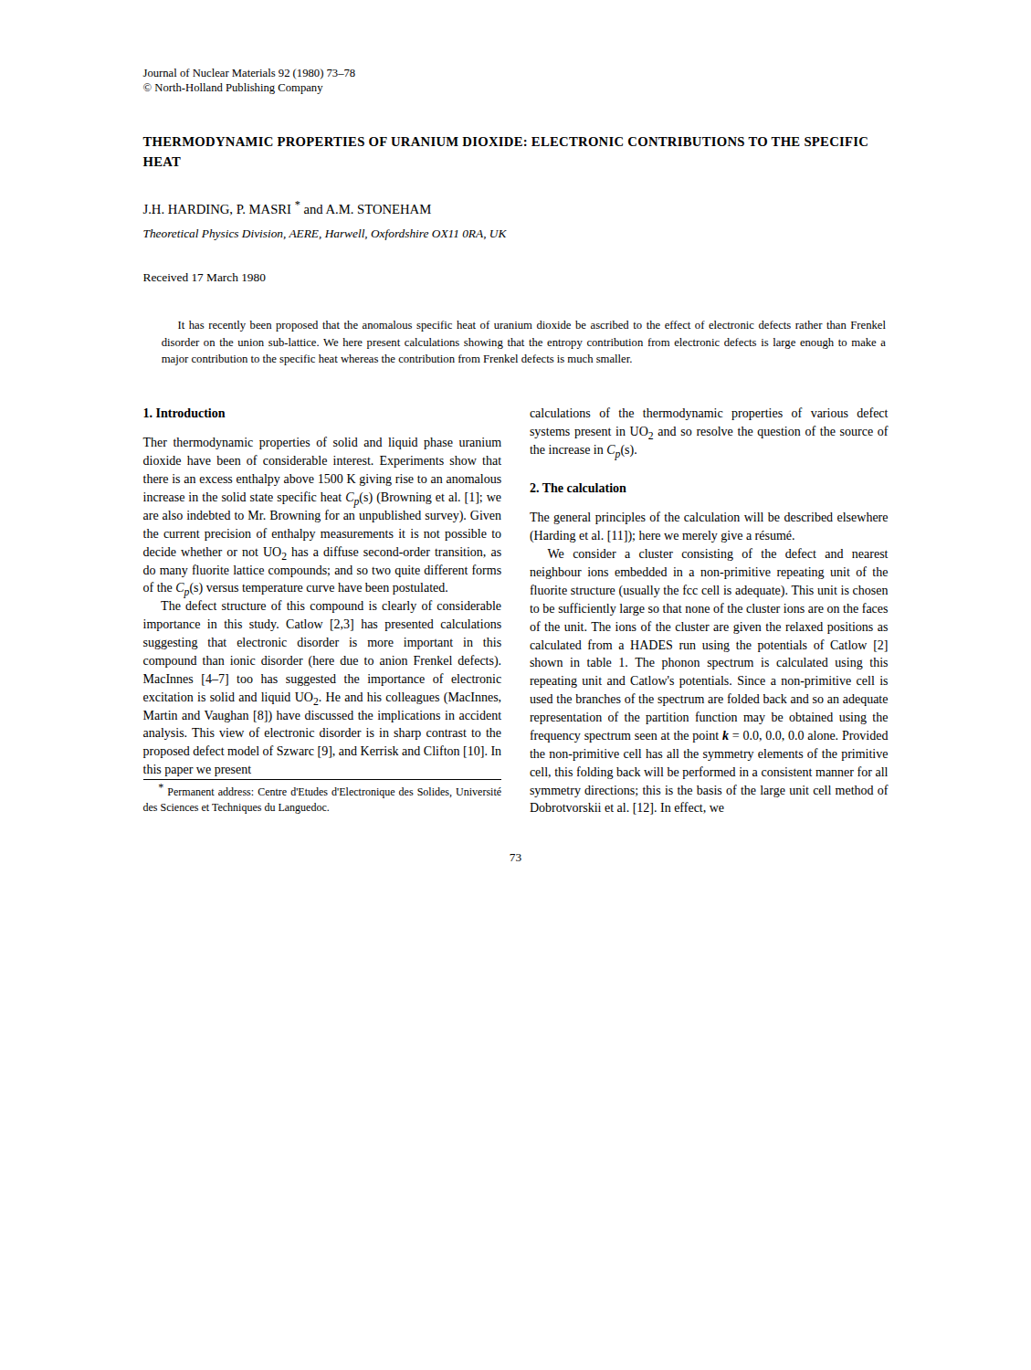Journal of Nuclear Materials 92 (1980) 73–78
© North-Holland Publishing Company
Thermodynamic properties of uranium dioxide: electronic contributions to the specific heat
J.H. HARDING, P. MASRI * and A.M. STONEHAM
Theoretical Physics Division, AERE, Harwell, Oxfordshire OX11 0RA, UK
Received 17 March 1980
It has recently been proposed that the anomalous specific heat of uranium dioxide be ascribed to the effect of electronic defects rather than Frenkel disorder on the union sub-lattice. We here present calculations showing that the entropy contribution from electronic defects is large enough to make a major contribution to the specific heat whereas the contribution from Frenkel defects is much smaller.
1. Introduction
Ther thermodynamic properties of solid and liquid phase uranium dioxide have been of considerable interest. Experiments show that there is an excess enthalpy above 1500 K giving rise to an anomalous increase in the solid state specific heat Cp(s) (Browning et al. [1]; we are also indebted to Mr. Browning for an unpublished survey). Given the current precision of enthalpy measurements it is not possible to decide whether or not UO2 has a diffuse second-order transition, as do many fluorite lattice compounds; and so two quite different forms of the Cp(s) versus temperature curve have been postulated.
The defect structure of this compound is clearly of considerable importance in this study. Catlow [2,3] has presented calculations suggesting that electronic disorder is more important in this compound than ionic disorder (here due to anion Frenkel defects). MacInnes [4–7] too has suggested the importance of electronic excitation is solid and liquid UO2. He and his colleagues (MacInnes, Martin and Vaughan [8]) have discussed the implications in accident analysis. This view of electronic disorder is in sharp contrast to the proposed defect model of Szwarc [9], and Kerrisk and Clifton [10]. In this paper we present
* Permanent address: Centre d'Etudes d'Electronique des Solides, Université des Sciences et Techniques du Languedoc.
calculations of the thermodynamic properties of various defect systems present in UO2 and so resolve the question of the source of the increase in Cp(s).
2. The calculation
The general principles of the calculation will be described elsewhere (Harding et al. [11]); here we merely give a résumé.
We consider a cluster consisting of the defect and nearest neighbour ions embedded in a non-primitive repeating unit of the fluorite structure (usually the fcc cell is adequate). This unit is chosen to be sufficiently large so that none of the cluster ions are on the faces of the unit. The ions of the cluster are given the relaxed positions as calculated from a HADES run using the potentials of Catlow [2] shown in table 1. The phonon spectrum is calculated using this repeating unit and Catlow's potentials. Since a non-primitive cell is used the branches of the spectrum are folded back and so an adequate representation of the partition function may be obtained using the frequency spectrum seen at the point k = 0.0, 0.0, 0.0 alone. Provided the non-primitive cell has all the symmetry elements of the primitive cell, this folding back will be performed in a consistent manner for all symmetry directions; this is the basis of the large unit cell method of Dobrotvorskii et al. [12]. In effect, we
73